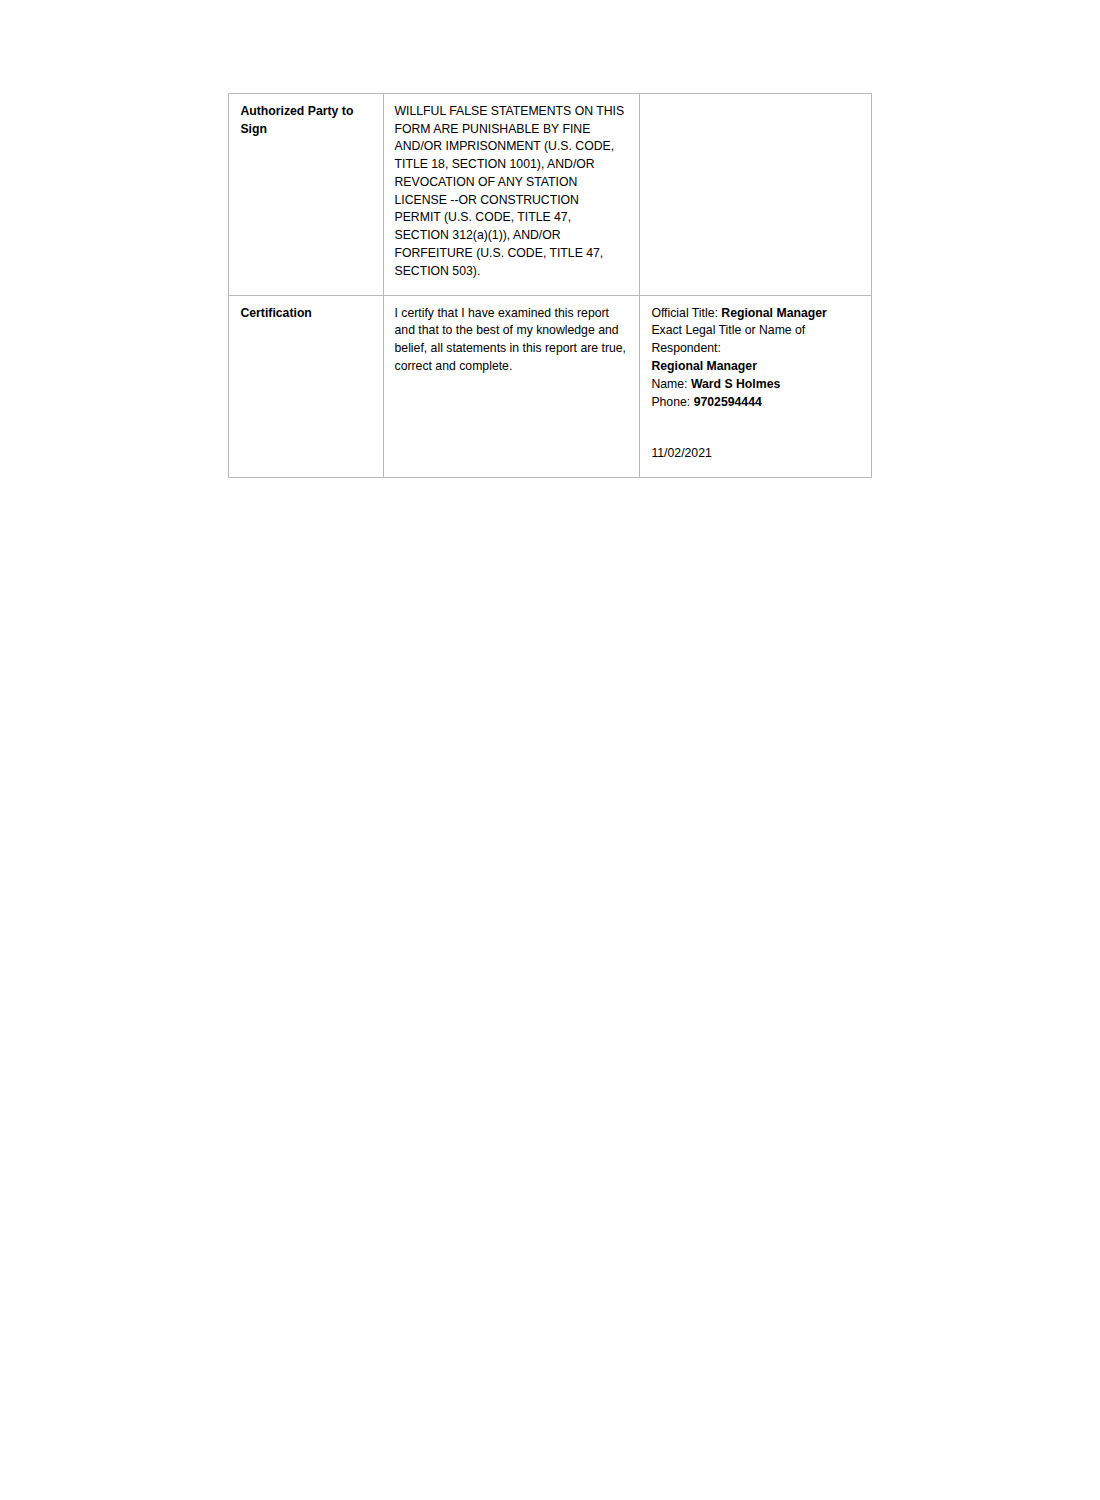| Authorized Party to Sign | WILLFUL FALSE STATEMENTS ON THIS FORM ARE PUNISHABLE BY FINE AND/OR IMPRISONMENT (U.S. CODE, TITLE 18, SECTION 1001), AND/OR REVOCATION OF ANY STATION LICENSE --OR CONSTRUCTION PERMIT (U.S. CODE, TITLE 47, SECTION 312(a)(1)), AND/OR FORFEITURE (U.S. CODE, TITLE 47, SECTION 503). | |
| Certification | I certify that I have examined this report and that to the best of my knowledge and belief, all statements in this report are true, correct and complete. | Official Title: Regional Manager Exact Legal Title or Name of Respondent: Regional Manager Name: Ward S Holmes Phone: 9702594444 11/02/2021 |